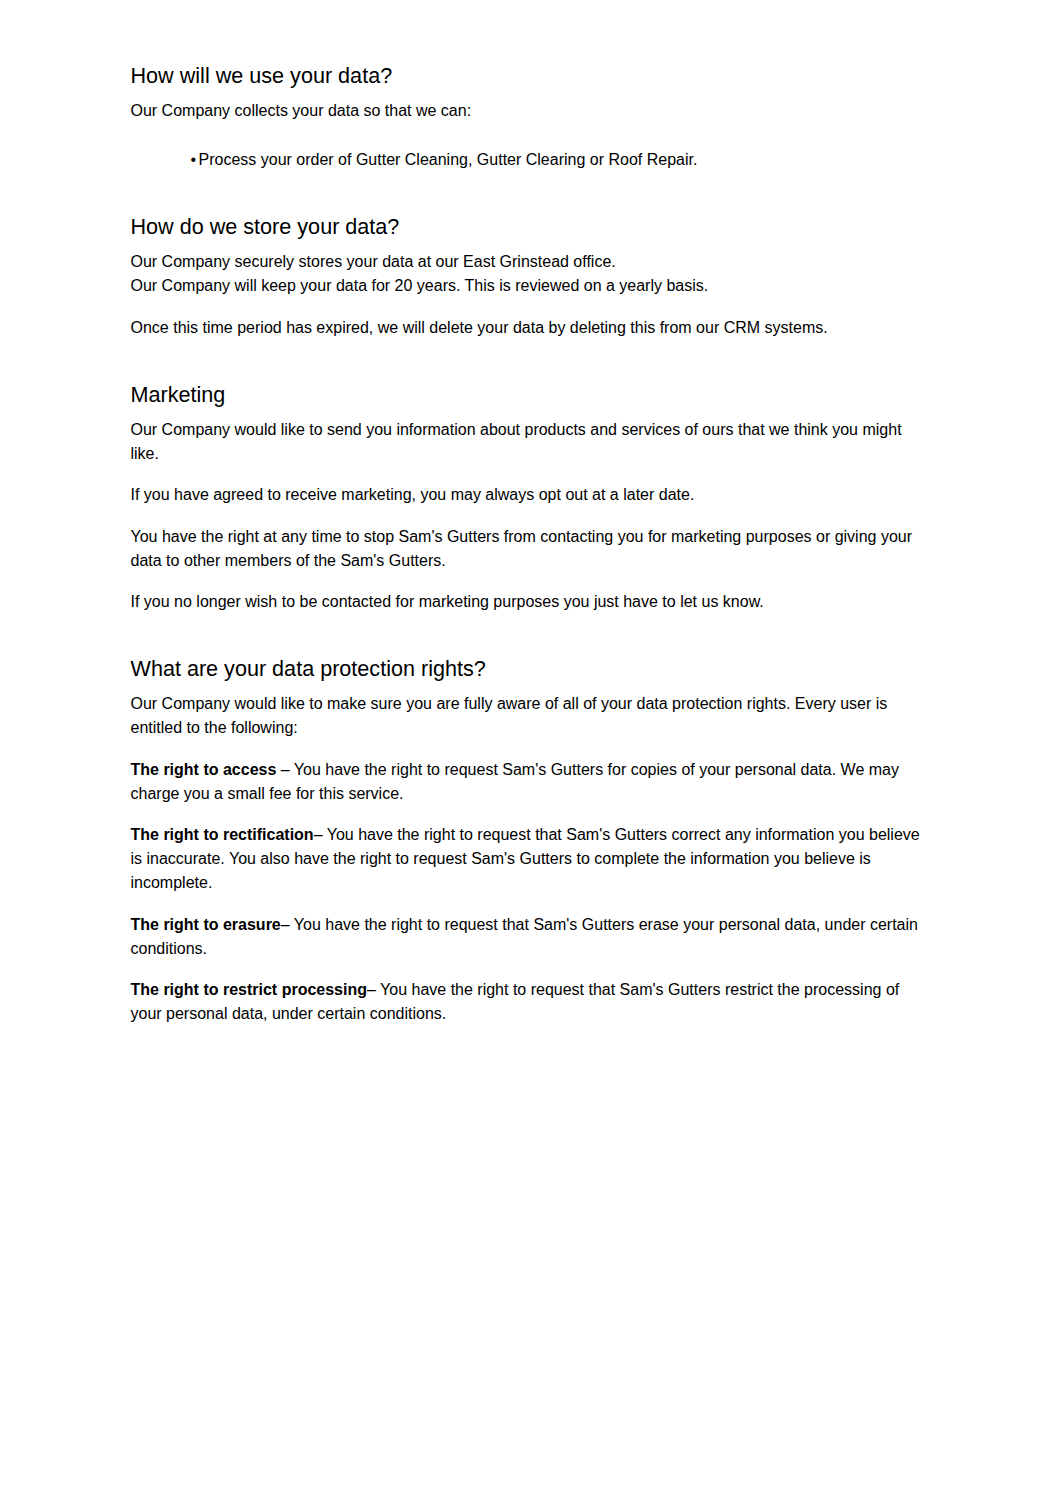How will we use your data?
Our Company collects your data so that we can:
Process your order of Gutter Cleaning, Gutter Clearing or Roof Repair.
How do we store your data?
Our Company securely stores your data at our East Grinstead office.
Our Company will keep your data for 20 years. This is reviewed on a yearly basis.
Once this time period has expired, we will delete your data by deleting this from our CRM systems.
Marketing
Our Company would like to send you information about products and services of ours that we think you might like.
If you have agreed to receive marketing, you may always opt out at a later date.
You have the right at any time to stop Sam's Gutters from contacting you for marketing purposes or giving your data to other members of the Sam's Gutters.
If you no longer wish to be contacted for marketing purposes you just have to let us know.
What are your data protection rights?
Our Company would like to make sure you are fully aware of all of your data protection rights. Every user is entitled to the following:
The right to access – You have the right to request Sam's Gutters for copies of your personal data. We may charge you a small fee for this service.
The right to rectification– You have the right to request that Sam's Gutters correct any information you believe is inaccurate. You also have the right to request Sam's Gutters to complete the information you believe is incomplete.
The right to erasure– You have the right to request that Sam's Gutters erase your personal data, under certain conditions.
The right to restrict processing– You have the right to request that Sam's Gutters restrict the processing of your personal data, under certain conditions.